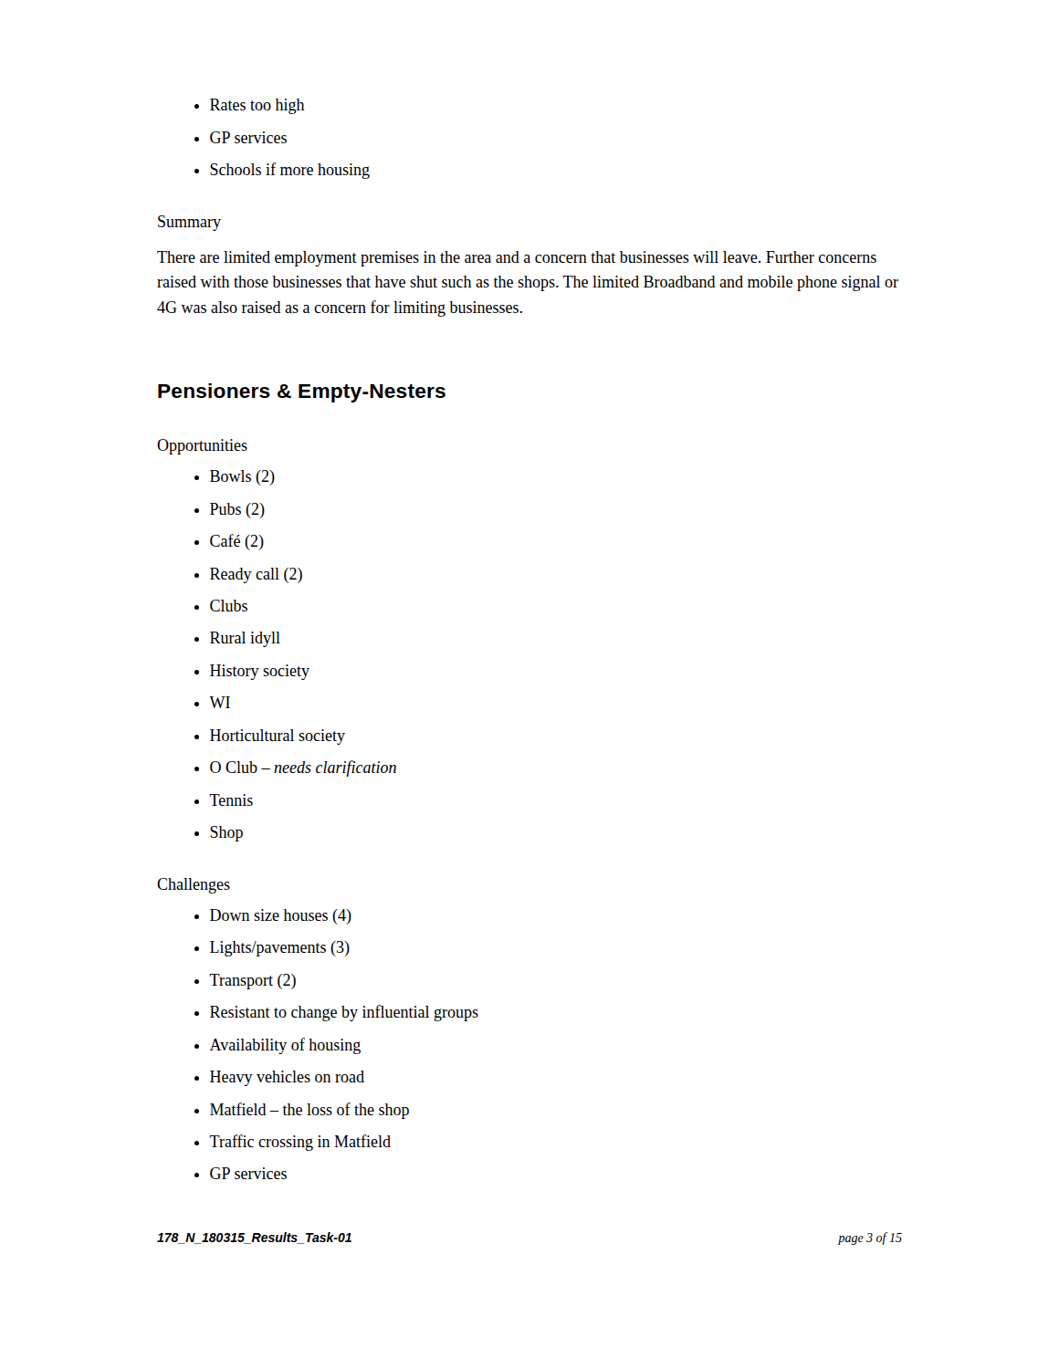Rates too high
GP services
Schools if more housing
Summary
There are limited employment premises in the area and a concern that businesses will leave. Further concerns raised with those businesses that have shut such as the shops. The limited Broadband and mobile phone signal or 4G was also raised as a concern for limiting businesses.
Pensioners & Empty-Nesters
Opportunities
Bowls (2)
Pubs (2)
Café (2)
Ready call (2)
Clubs
Rural idyll
History society
WI
Horticultural society
O Club – needs clarification
Tennis
Shop
Challenges
Down size houses (4)
Lights/pavements (3)
Transport (2)
Resistant to change by influential groups
Availability of housing
Heavy vehicles on road
Matfield – the loss of the shop
Traffic crossing in Matfield
GP services
178_N_180315_Results_Task-01 page 3 of 15